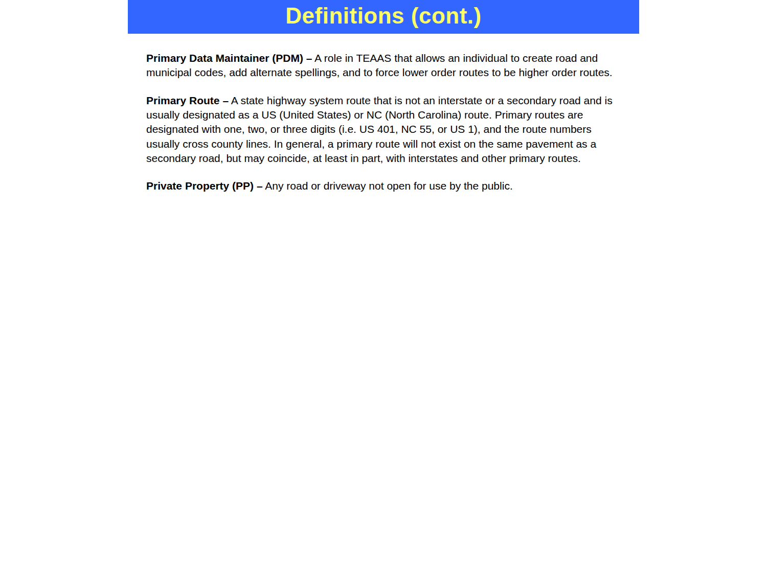Definitions (cont.)
Primary Data Maintainer (PDM) – A role in TEAAS that allows an individual to create road and municipal codes, add alternate spellings, and to force lower order routes to be higher order routes.
Primary Route – A state highway system route that is not an interstate or a secondary road and is usually designated as a US (United States) or NC (North Carolina) route. Primary routes are designated with one, two, or three digits (i.e. US 401, NC 55, or US 1), and the route numbers usually cross county lines. In general, a primary route will not exist on the same pavement as a secondary road, but may coincide, at least in part, with interstates and other primary routes.
Private Property (PP) – Any road or driveway not open for use by the public.